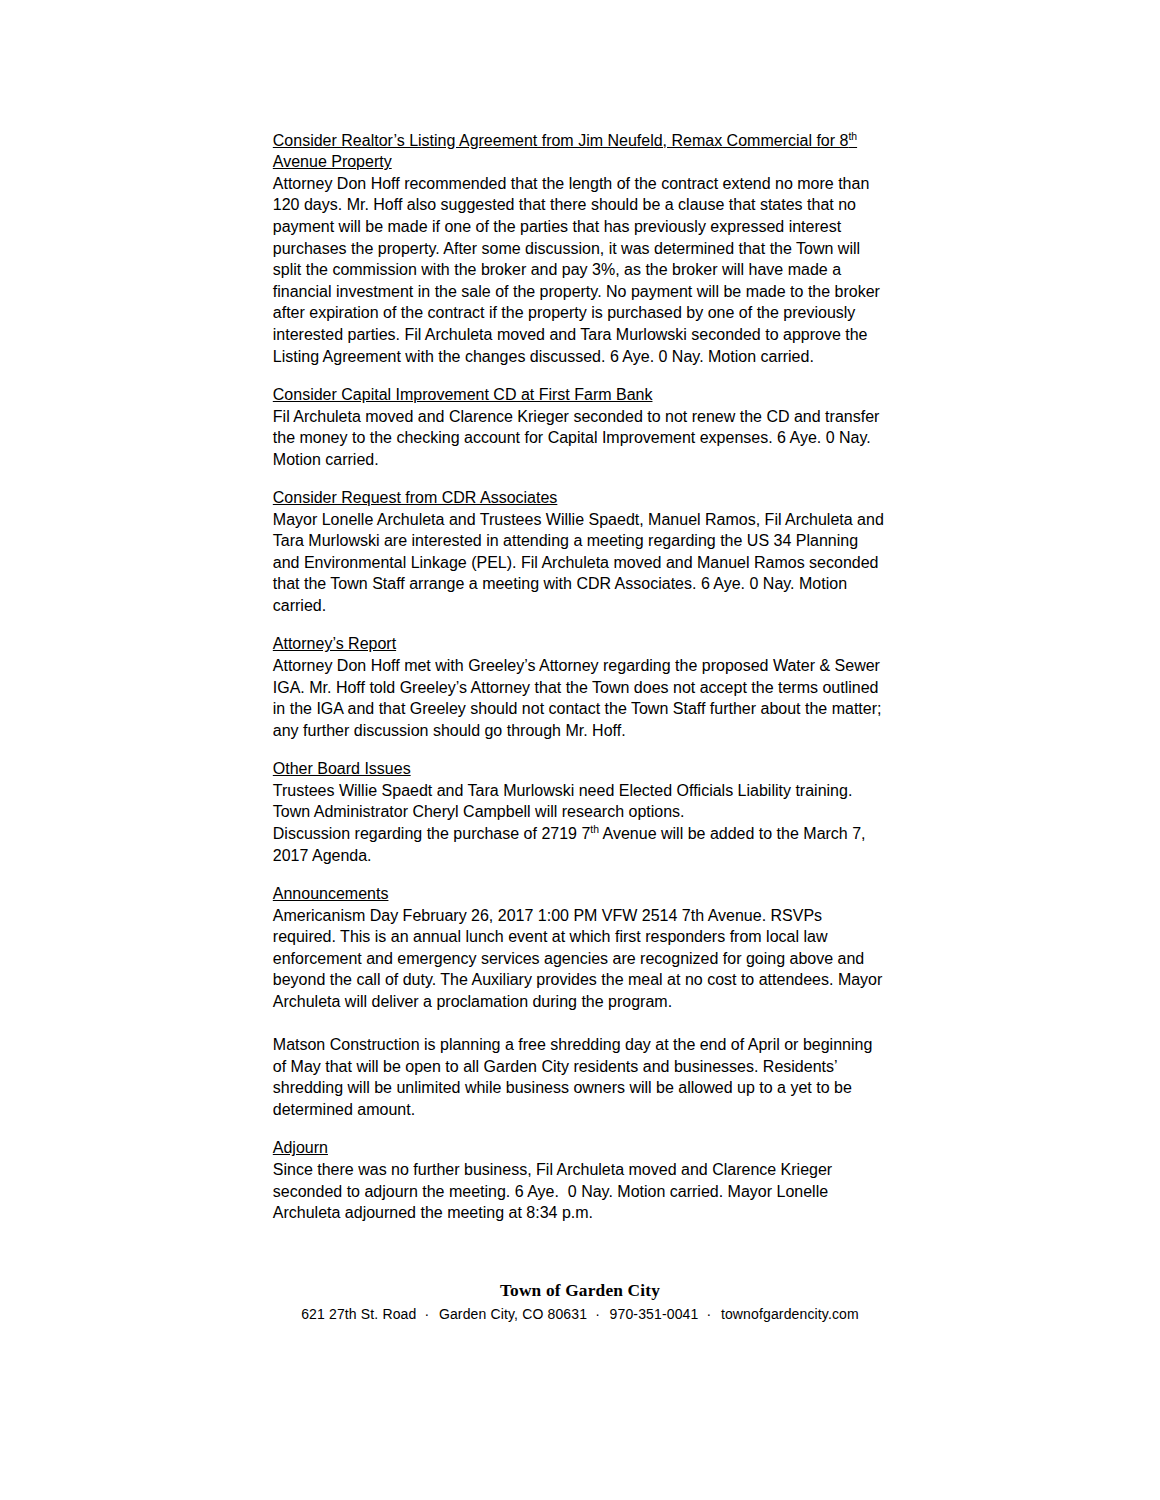Consider Realtor’s Listing Agreement from Jim Neufeld, Remax Commercial for 8th Avenue Property
Attorney Don Hoff recommended that the length of the contract extend no more than 120 days. Mr. Hoff also suggested that there should be a clause that states that no payment will be made if one of the parties that has previously expressed interest purchases the property. After some discussion, it was determined that the Town will split the commission with the broker and pay 3%, as the broker will have made a financial investment in the sale of the property. No payment will be made to the broker after expiration of the contract if the property is purchased by one of the previously interested parties. Fil Archuleta moved and Tara Murlowski seconded to approve the Listing Agreement with the changes discussed. 6 Aye. 0 Nay. Motion carried.
Consider Capital Improvement CD at First Farm Bank
Fil Archuleta moved and Clarence Krieger seconded to not renew the CD and transfer the money to the checking account for Capital Improvement expenses. 6 Aye. 0 Nay. Motion carried.
Consider Request from CDR Associates
Mayor Lonelle Archuleta and Trustees Willie Spaedt, Manuel Ramos, Fil Archuleta and Tara Murlowski are interested in attending a meeting regarding the US 34 Planning and Environmental Linkage (PEL). Fil Archuleta moved and Manuel Ramos seconded that the Town Staff arrange a meeting with CDR Associates. 6 Aye. 0 Nay. Motion carried.
Attorney’s Report
Attorney Don Hoff met with Greeley’s Attorney regarding the proposed Water & Sewer IGA. Mr. Hoff told Greeley’s Attorney that the Town does not accept the terms outlined in the IGA and that Greeley should not contact the Town Staff further about the matter; any further discussion should go through Mr. Hoff.
Other Board Issues
Trustees Willie Spaedt and Tara Murlowski need Elected Officials Liability training. Town Administrator Cheryl Campbell will research options.
Discussion regarding the purchase of 2719 7th Avenue will be added to the March 7, 2017 Agenda.
Announcements
Americanism Day February 26, 2017 1:00 PM VFW 2514 7th Avenue. RSVPs required. This is an annual lunch event at which first responders from local law enforcement and emergency services agencies are recognized for going above and beyond the call of duty. The Auxiliary provides the meal at no cost to attendees. Mayor Archuleta will deliver a proclamation during the program.
Matson Construction is planning a free shredding day at the end of April or beginning of May that will be open to all Garden City residents and businesses. Residents’ shredding will be unlimited while business owners will be allowed up to a yet to be determined amount.
Adjourn
Since there was no further business, Fil Archuleta moved and Clarence Krieger seconded to adjourn the meeting. 6 Aye. 0 Nay. Motion carried. Mayor Lonelle Archuleta adjourned the meeting at 8:34 p.m.
Town of Garden City
621 27th St. Road · Garden City, CO 80631 · 970-351-0041 · townofgardencity.com